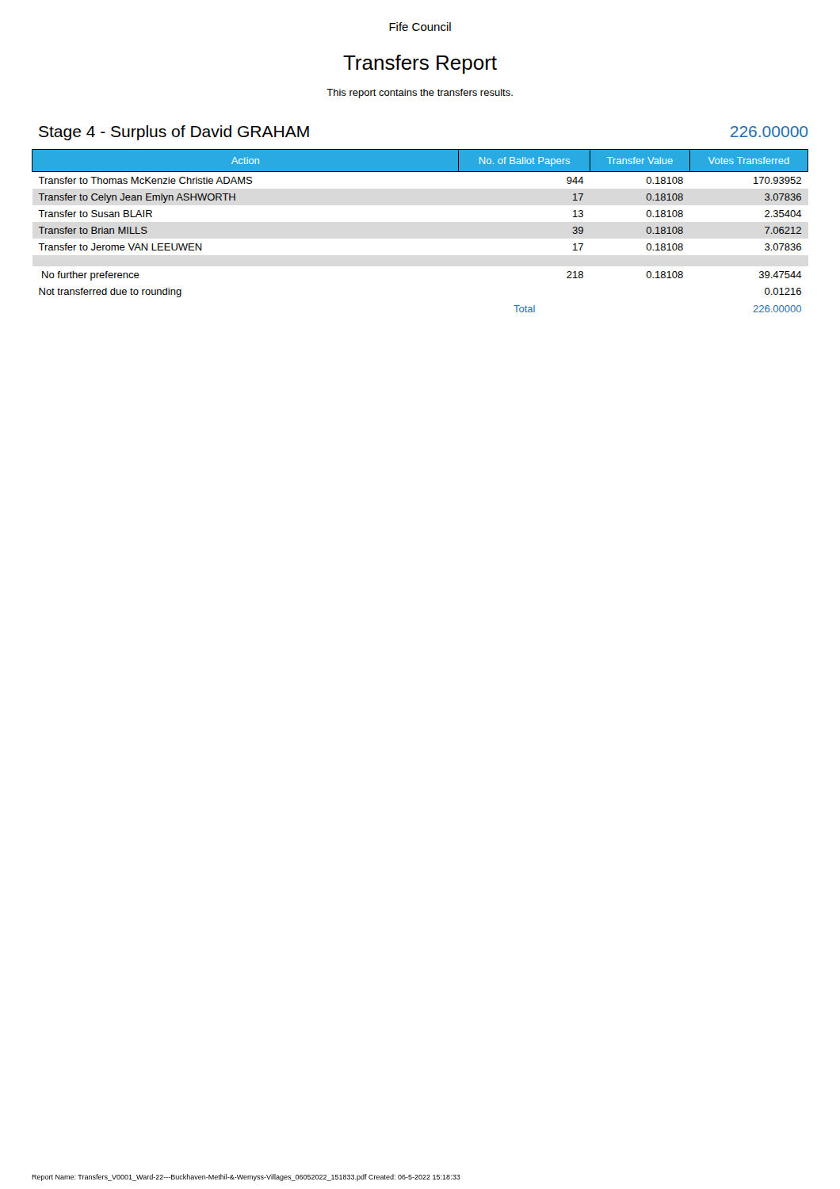Fife Council
Transfers Report
This report contains the transfers results.
Stage 4 - Surplus of David GRAHAM
226.00000
| Action | No. of Ballot Papers | Transfer Value | Votes Transferred |
| --- | --- | --- | --- |
| Transfer to Thomas McKenzie Christie ADAMS | 944 | 0.18108 | 170.93952 |
| Transfer to Celyn Jean Emlyn ASHWORTH | 17 | 0.18108 | 3.07836 |
| Transfer to Susan BLAIR | 13 | 0.18108 | 2.35404 |
| Transfer to Brian MILLS | 39 | 0.18108 | 7.06212 |
| Transfer to Jerome VAN LEEUWEN | 17 | 0.18108 | 3.07836 |
| No further preference | 218 | 0.18108 | 39.47544 |
| Not transferred due to rounding | | | 0.01216 |
| | Total | | 226.00000 |
Report Name: Transfers_V0001_Ward-22---Buckhaven-Methil-&-Wemyss-Villages_06052022_151833.pdf Created: 06-5-2022 15:18:33